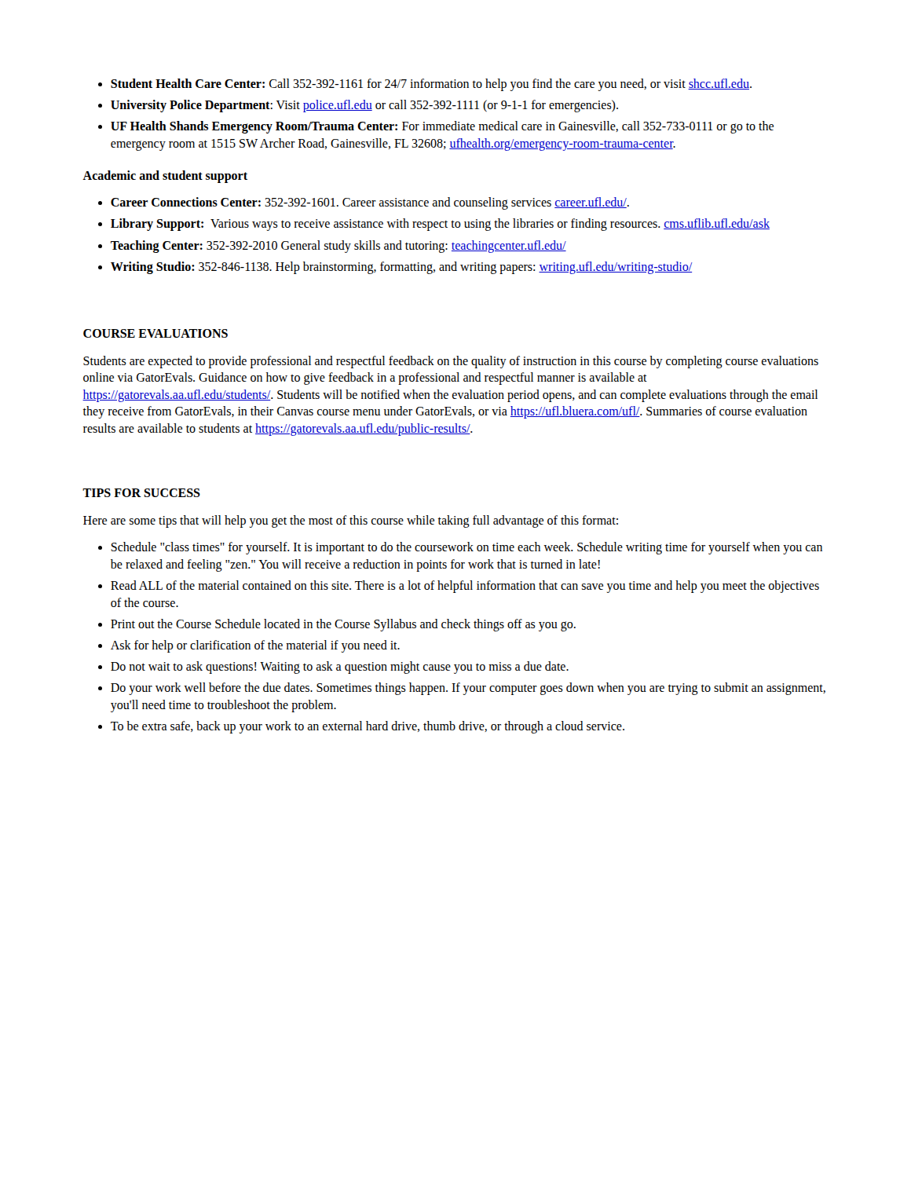Student Health Care Center: Call 352-392-1161 for 24/7 information to help you find the care you need, or visit shcc.ufl.edu.
University Police Department: Visit police.ufl.edu or call 352-392-1111 (or 9-1-1 for emergencies).
UF Health Shands Emergency Room/Trauma Center: For immediate medical care in Gainesville, call 352-733-0111 or go to the emergency room at 1515 SW Archer Road, Gainesville, FL 32608; ufhealth.org/emergency-room-trauma-center.
Academic and student support
Career Connections Center: 352-392-1601. Career assistance and counseling services career.ufl.edu/.
Library Support: Various ways to receive assistance with respect to using the libraries or finding resources. cms.uflib.ufl.edu/ask
Teaching Center: 352-392-2010 General study skills and tutoring: teachingcenter.ufl.edu/
Writing Studio: 352-846-1138. Help brainstorming, formatting, and writing papers: writing.ufl.edu/writing-studio/
COURSE EVALUATIONS
Students are expected to provide professional and respectful feedback on the quality of instruction in this course by completing course evaluations online via GatorEvals. Guidance on how to give feedback in a professional and respectful manner is available at https://gatorevals.aa.ufl.edu/students/. Students will be notified when the evaluation period opens, and can complete evaluations through the email they receive from GatorEvals, in their Canvas course menu under GatorEvals, or via https://ufl.bluera.com/ufl/. Summaries of course evaluation results are available to students at https://gatorevals.aa.ufl.edu/public-results/.
TIPS FOR SUCCESS
Here are some tips that will help you get the most of this course while taking full advantage of this format:
Schedule "class times" for yourself. It is important to do the coursework on time each week. Schedule writing time for yourself when you can be relaxed and feeling "zen." You will receive a reduction in points for work that is turned in late!
Read ALL of the material contained on this site. There is a lot of helpful information that can save you time and help you meet the objectives of the course.
Print out the Course Schedule located in the Course Syllabus and check things off as you go.
Ask for help or clarification of the material if you need it.
Do not wait to ask questions! Waiting to ask a question might cause you to miss a due date.
Do your work well before the due dates. Sometimes things happen. If your computer goes down when you are trying to submit an assignment, you'll need time to troubleshoot the problem.
To be extra safe, back up your work to an external hard drive, thumb drive, or through a cloud service.